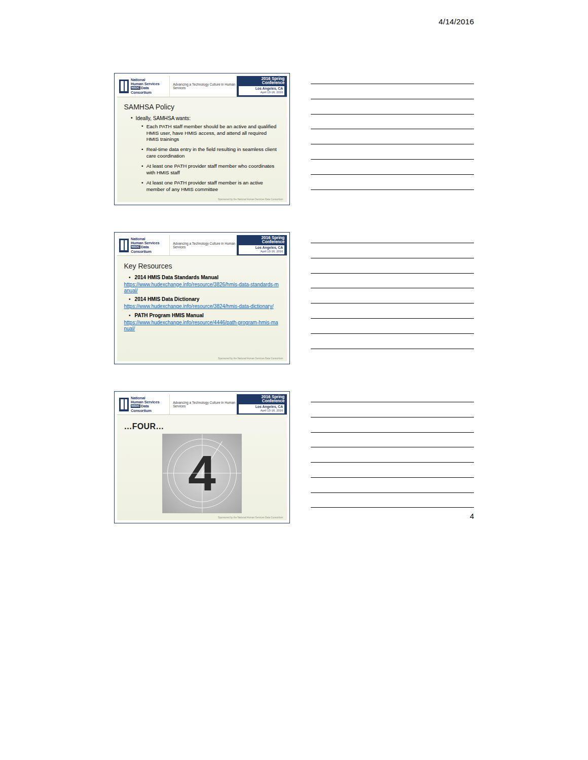4/14/2016
National Human Services NSDCData Consortium
Advancing a Technology Culture in Human Services
2016 Spring Conference
Los Angeles, CAApril 13-16, 2016
SAMHSA Policy
Ideally, SAMHSA wants:
Each PATH staff member should be an active and qualified HMIS user, have HMIS access, and attend all required HMIS trainings
Real-time data entry in the field resulting in seamless client care coordination
At least one PATH provider staff member who coordinates with HMIS staff
At least one PATH provider staff member is an active member of any HMIS committee
Sponsored by the National Human Services Data Consortium
National Human Services NSDCData Consortium
Advancing a Technology Culture in Human Services
2016 Spring Conference
Los Angeles, CAApril 13-16, 2016
Key Resources
2014 HMIS Data Standards Manual
https://www.hudexchange.info/resource/3826/hmis-data-standards-manual/
2014 HMIS Data Dictionary
https://www.hudexchange.info/resource/3824/hmis-data-dictionary/
PATH Program HMIS Manual
https://www.hudexchange.info/resource/4446/path-program-hmis-manual/
Sponsored by the National Human Services Data Consortium
National Human Services NSDCData Consortium
Advancing a Technology Culture in Human Services
2016 Spring Conference
Los Angeles, CAApril 13-16, 2016
…FOUR…
4
Sponsored by the National Human Services Data Consortium
4